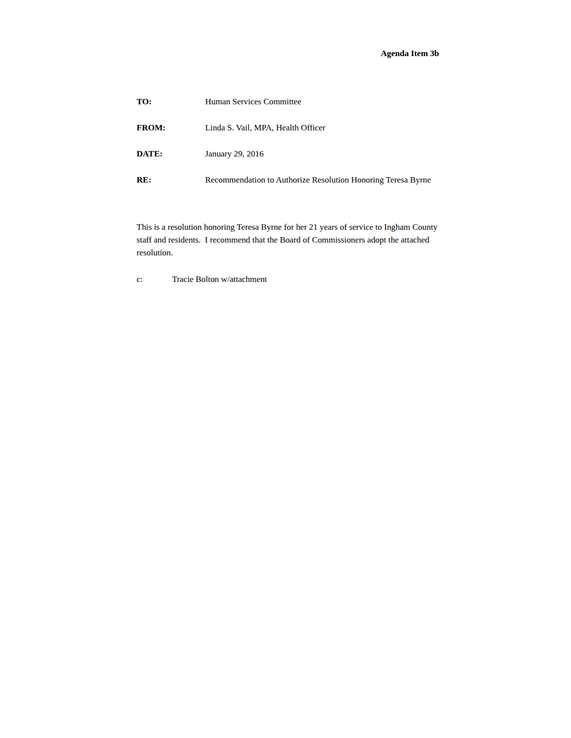Agenda Item 3b
| TO: | Human Services Committee |
| FROM: | Linda S. Vail, MPA, Health Officer |
| DATE: | January 29, 2016 |
| RE: | Recommendation to Authorize Resolution Honoring Teresa Byrne |
This is a resolution honoring Teresa Byrne for her 21 years of service to Ingham County staff and residents. I recommend that the Board of Commissioners adopt the attached resolution.
c: Tracie Bolton w/attachment